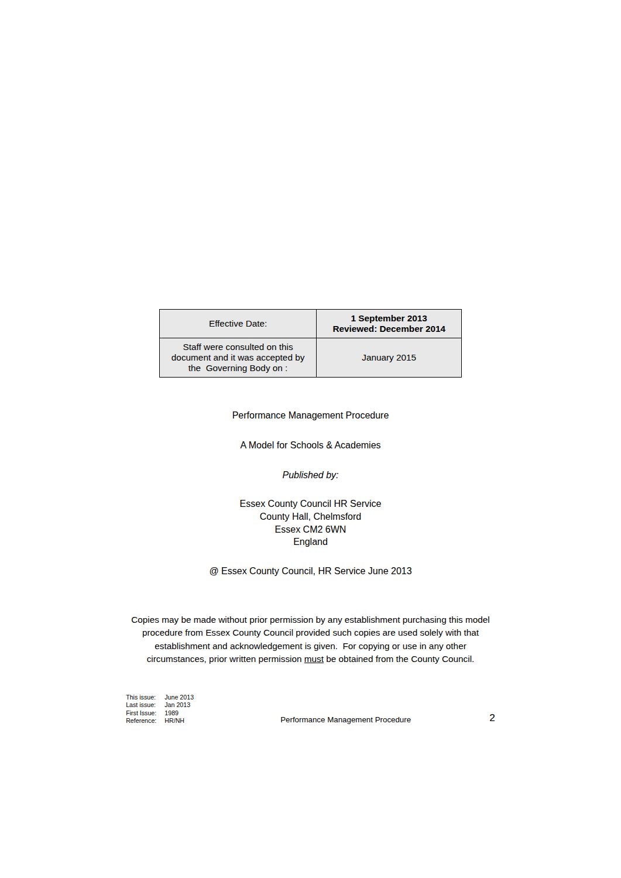| Effective Date: | 1 September 2013 Reviewed: December 2014 |
| Staff were consulted on this document and it was accepted by the Governing Body on : | January 2015 |
Performance Management Procedure
A Model for Schools & Academies
Published by:
Essex County Council HR Service
County Hall, Chelmsford
Essex CM2 6WN
England
@ Essex County Council, HR Service June 2013
Copies may be made without prior permission by any establishment purchasing this model procedure from Essex County Council provided such copies are used solely with that establishment and acknowledgement is given. For copying or use in any other circumstances, prior written permission must be obtained from the County Council.
This issue:
June 2013
Last issue:
Jan 2013
First Issue:
1989
Reference:
HR/NH
Performance Management Procedure
2